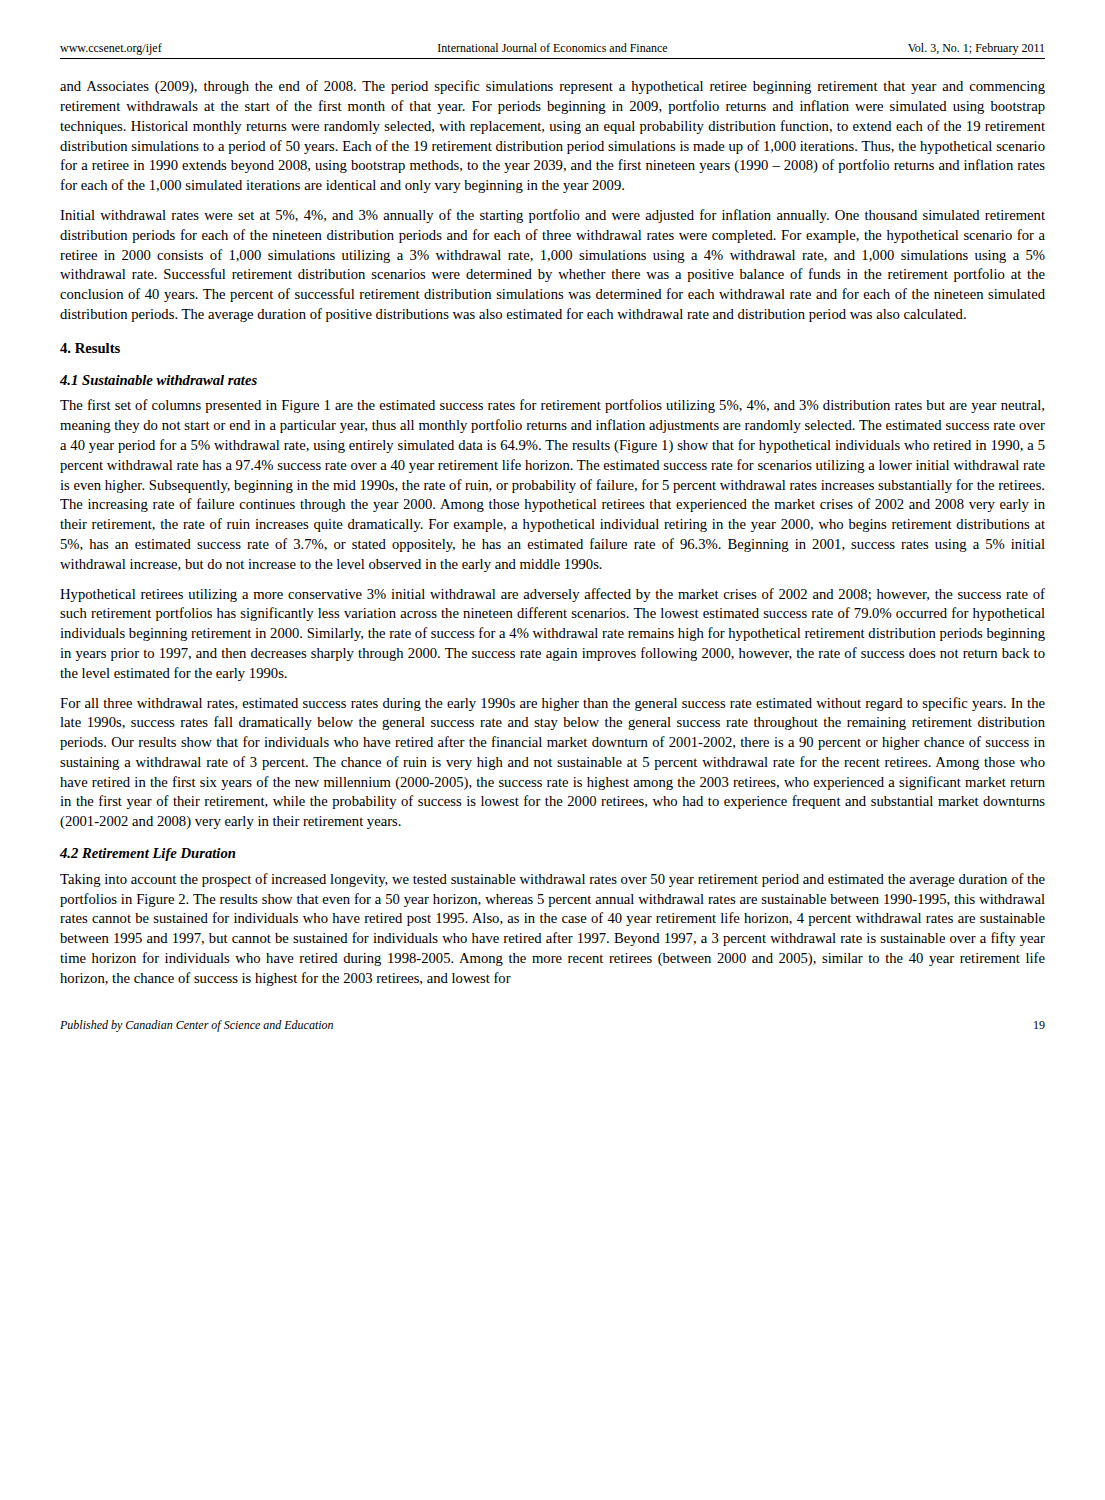www.ccsenet.org/ijef
International Journal of Economics and Finance
Vol. 3, No. 1; February 2011
and Associates (2009), through the end of 2008. The period specific simulations represent a hypothetical retiree beginning retirement that year and commencing retirement withdrawals at the start of the first month of that year. For periods beginning in 2009, portfolio returns and inflation were simulated using bootstrap techniques. Historical monthly returns were randomly selected, with replacement, using an equal probability distribution function, to extend each of the 19 retirement distribution simulations to a period of 50 years. Each of the 19 retirement distribution period simulations is made up of 1,000 iterations. Thus, the hypothetical scenario for a retiree in 1990 extends beyond 2008, using bootstrap methods, to the year 2039, and the first nineteen years (1990 – 2008) of portfolio returns and inflation rates for each of the 1,000 simulated iterations are identical and only vary beginning in the year 2009.
Initial withdrawal rates were set at 5%, 4%, and 3% annually of the starting portfolio and were adjusted for inflation annually. One thousand simulated retirement distribution periods for each of the nineteen distribution periods and for each of three withdrawal rates were completed. For example, the hypothetical scenario for a retiree in 2000 consists of 1,000 simulations utilizing a 3% withdrawal rate, 1,000 simulations using a 4% withdrawal rate, and 1,000 simulations using a 5% withdrawal rate. Successful retirement distribution scenarios were determined by whether there was a positive balance of funds in the retirement portfolio at the conclusion of 40 years. The percent of successful retirement distribution simulations was determined for each withdrawal rate and for each of the nineteen simulated distribution periods. The average duration of positive distributions was also estimated for each withdrawal rate and distribution period was also calculated.
4. Results
4.1 Sustainable withdrawal rates
The first set of columns presented in Figure 1 are the estimated success rates for retirement portfolios utilizing 5%, 4%, and 3% distribution rates but are year neutral, meaning they do not start or end in a particular year, thus all monthly portfolio returns and inflation adjustments are randomly selected. The estimated success rate over a 40 year period for a 5% withdrawal rate, using entirely simulated data is 64.9%. The results (Figure 1) show that for hypothetical individuals who retired in 1990, a 5 percent withdrawal rate has a 97.4% success rate over a 40 year retirement life horizon. The estimated success rate for scenarios utilizing a lower initial withdrawal rate is even higher. Subsequently, beginning in the mid 1990s, the rate of ruin, or probability of failure, for 5 percent withdrawal rates increases substantially for the retirees. The increasing rate of failure continues through the year 2000. Among those hypothetical retirees that experienced the market crises of 2002 and 2008 very early in their retirement, the rate of ruin increases quite dramatically. For example, a hypothetical individual retiring in the year 2000, who begins retirement distributions at 5%, has an estimated success rate of 3.7%, or stated oppositely, he has an estimated failure rate of 96.3%. Beginning in 2001, success rates using a 5% initial withdrawal increase, but do not increase to the level observed in the early and middle 1990s.
Hypothetical retirees utilizing a more conservative 3% initial withdrawal are adversely affected by the market crises of 2002 and 2008; however, the success rate of such retirement portfolios has significantly less variation across the nineteen different scenarios. The lowest estimated success rate of 79.0% occurred for hypothetical individuals beginning retirement in 2000. Similarly, the rate of success for a 4% withdrawal rate remains high for hypothetical retirement distribution periods beginning in years prior to 1997, and then decreases sharply through 2000. The success rate again improves following 2000, however, the rate of success does not return back to the level estimated for the early 1990s.
For all three withdrawal rates, estimated success rates during the early 1990s are higher than the general success rate estimated without regard to specific years. In the late 1990s, success rates fall dramatically below the general success rate and stay below the general success rate throughout the remaining retirement distribution periods. Our results show that for individuals who have retired after the financial market downturn of 2001-2002, there is a 90 percent or higher chance of success in sustaining a withdrawal rate of 3 percent. The chance of ruin is very high and not sustainable at 5 percent withdrawal rate for the recent retirees. Among those who have retired in the first six years of the new millennium (2000-2005), the success rate is highest among the 2003 retirees, who experienced a significant market return in the first year of their retirement, while the probability of success is lowest for the 2000 retirees, who had to experience frequent and substantial market downturns (2001-2002 and 2008) very early in their retirement years.
4.2 Retirement Life Duration
Taking into account the prospect of increased longevity, we tested sustainable withdrawal rates over 50 year retirement period and estimated the average duration of the portfolios in Figure 2. The results show that even for a 50 year horizon, whereas 5 percent annual withdrawal rates are sustainable between 1990-1995, this withdrawal rates cannot be sustained for individuals who have retired post 1995. Also, as in the case of 40 year retirement life horizon, 4 percent withdrawal rates are sustainable between 1995 and 1997, but cannot be sustained for individuals who have retired after 1997. Beyond 1997, a 3 percent withdrawal rate is sustainable over a fifty year time horizon for individuals who have retired during 1998-2005. Among the more recent retirees (between 2000 and 2005), similar to the 40 year retirement life horizon, the chance of success is highest for the 2003 retirees, and lowest for
Published by Canadian Center of Science and Education
19